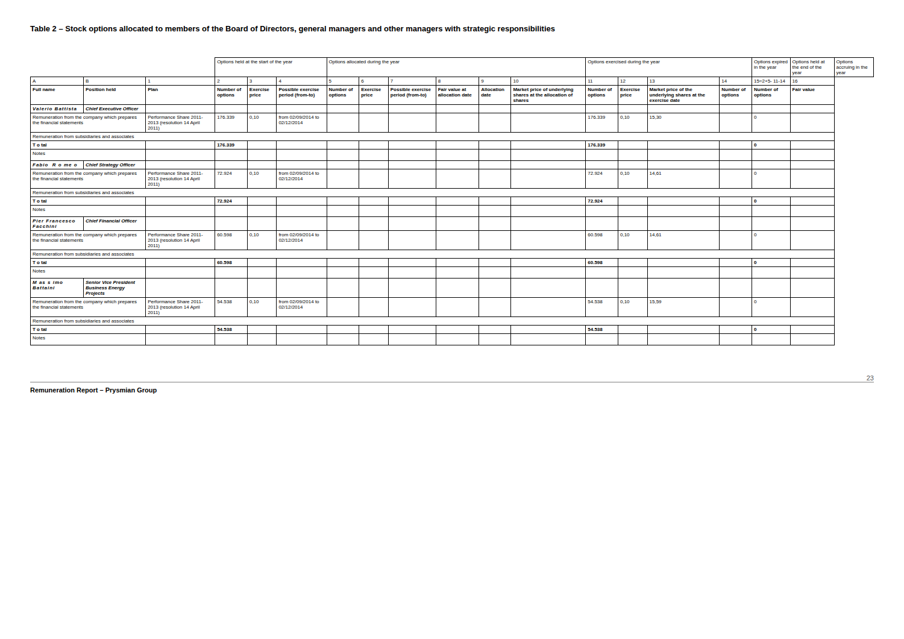Table 2 – Stock options allocated to members of the Board of Directors, general managers and other managers with strategic responsibilities
| | | Options held at the start of the year | Options allocated during the year | Options exercised during the year | Options expired in the year | Options held at the end of the year | Options accruing in the year |
| --- | --- | --- | --- | --- | --- | --- | --- |
| A | B | 1 | 2 | 3 | 4 | 5 | 6 | 7 | 8 | 9 | 10 | 11 | 12 | 13 | 14 | 15=2+5- 11-14 | 16 |
| Full name | Position held | Plan | Number of options | Exercise price | Possible exercise period (from-to) | Number of options | Exercise price | Possible exercise period (from-to) | Fair value at allocation date | Allocation date | Market price of underlying shares at the allocation of shares | Number of options | Exercise price | Market price of the underlying shares at the exercise date | Number of options | Number of options | Fair value |
| Valerio Battista | Chief Executive Officer | | | | | | | | | | | | | | | | |
| Remuneration from the company which prepares the financial statements | Performance Share 2011-2013 (resolution 14 April 2011) | 176.339 | 0,10 | from 02/09/2014 to 02/12/2014 | | | | | | | 176.339 | 0,10 | 15,30 | | 0 | |
| Remuneration from subsidiaries and associates |
| T o tal | | 176.339 | | | | | | | | | 176.339 | | | | 0 | |
| Notes | | | | | | | | | | | | | | | | |
| Fabio R o me o | Chief Strategy Officer | | | | | | | | | | | | | | | | |
| Remuneration from the company which prepares the financial statements | Performance Share 2011-2013 (resolution 14 April 2011) | 72.924 | 0,10 | from 02/09/2014 to 02/12/2014 | | | | | | | 72.924 | 0,10 | 14,61 | | 0 | |
| Remuneration from subsidiaries and associates |
| T o tal | | 72.924 | | | | | | | | | 72.924 | | | | 0 | |
| Notes | | | | | | | | | | | | | | | | |
| Pier Francesco Facchini | Chief Financial Officer | | | | | | | | | | | | | | | | |
| Remuneration from the company which prepares the financial statements | Performance Share 2011-2013 (resolution 14 April 2011) | 60.598 | 0,10 | from 02/09/2014 to 02/12/2014 | | | | | | | 60.598 | 0,10 | 14,61 | | 0 | |
| Remuneration from subsidiaries and associates |
| T o tal | | 60.598 | | | | | | | | | 60.598 | | | | 0 | |
| Notes | | | | | | | | | | | | | | | | |
| M as s imo Battaini | Senior Vice President Business Energy Projects | | | | | | | | | | | | | | | | |
| Remuneration from the company which prepares the financial statements | Performance Share 2011-2013 (resolution 14 April 2011) | 54.538 | 0,10 | from 02/09/2014 to 02/12/2014 | | | | | | | 54.538 | 0,10 | 15,59 | | 0 | |
| Remuneration from subsidiaries and associates |
| T o tal | | 54.538 | | | | | | | | | 54.538 | | | | 0 | |
| Notes | | | | | | | | | | | | | | | | |
23
Remuneration Report – Prysmian Group